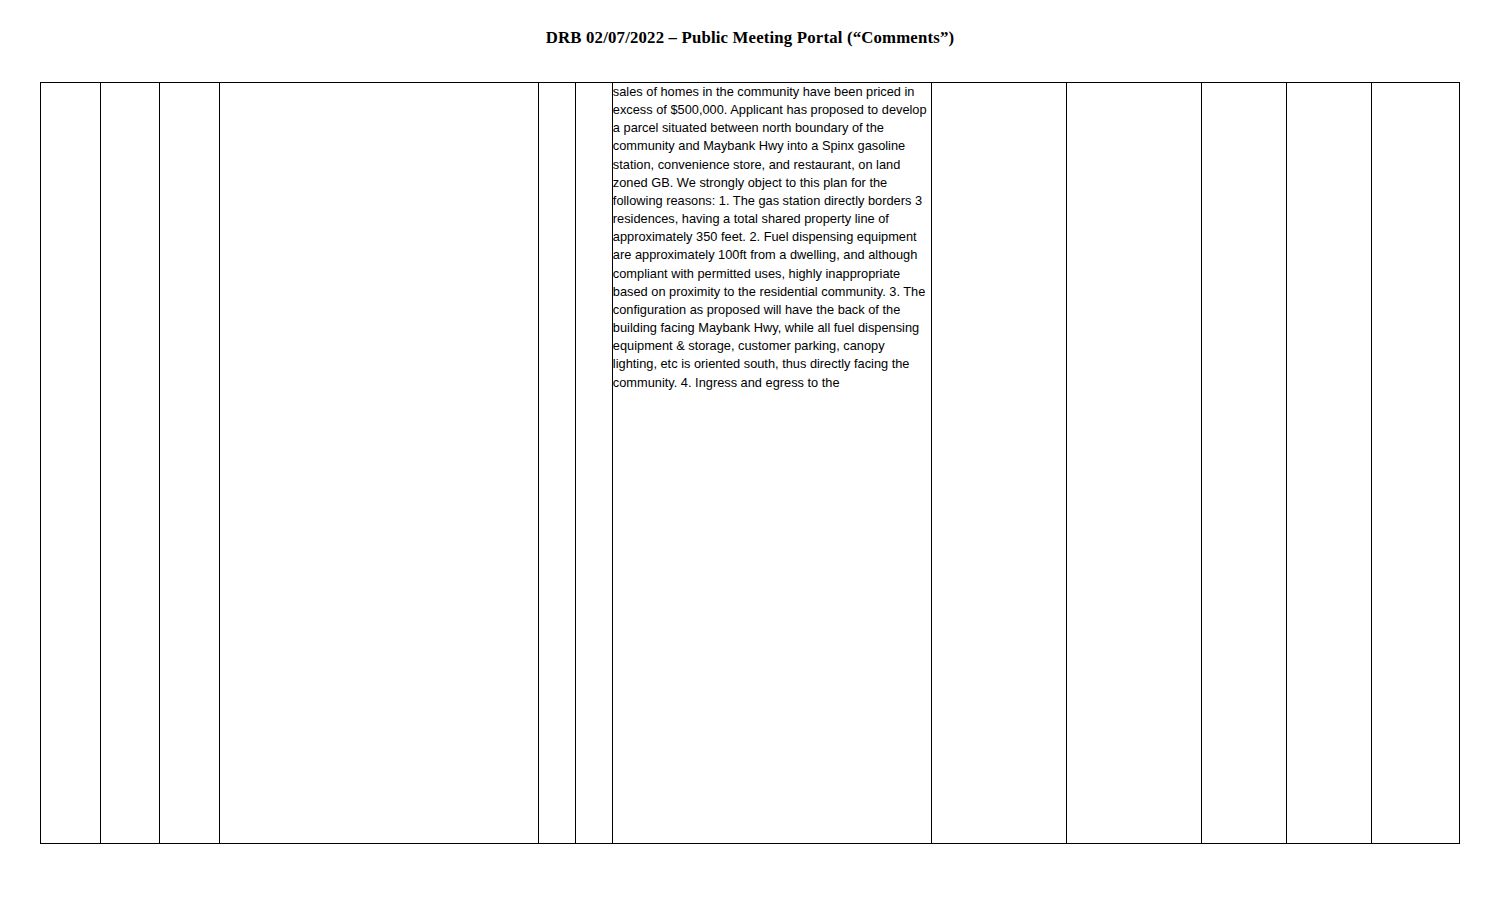DRB 02/07/2022 – Public Meeting Portal (“Comments”)
| | | | | | | sales of homes in the community have been priced in excess of $500,000. Applicant has proposed to develop a parcel situated between north boundary of the community and Maybank Hwy into a Spinx gasoline station, convenience store, and restaurant, on land zoned GB. We strongly object to this plan for the following reasons: 1. The gas station directly borders 3 residences, having a total shared property line of approximately 350 feet. 2. Fuel dispensing equipment are approximately 100ft from a dwelling, and although compliant with permitted uses, highly inappropriate based on proximity to the residential community. 3. The configuration as proposed will have the back of the building facing Maybank Hwy, while all fuel dispensing equipment & storage, customer parking, canopy lighting, etc is oriented south, thus directly facing the community. 4. Ingress and egress to the | | | | | |